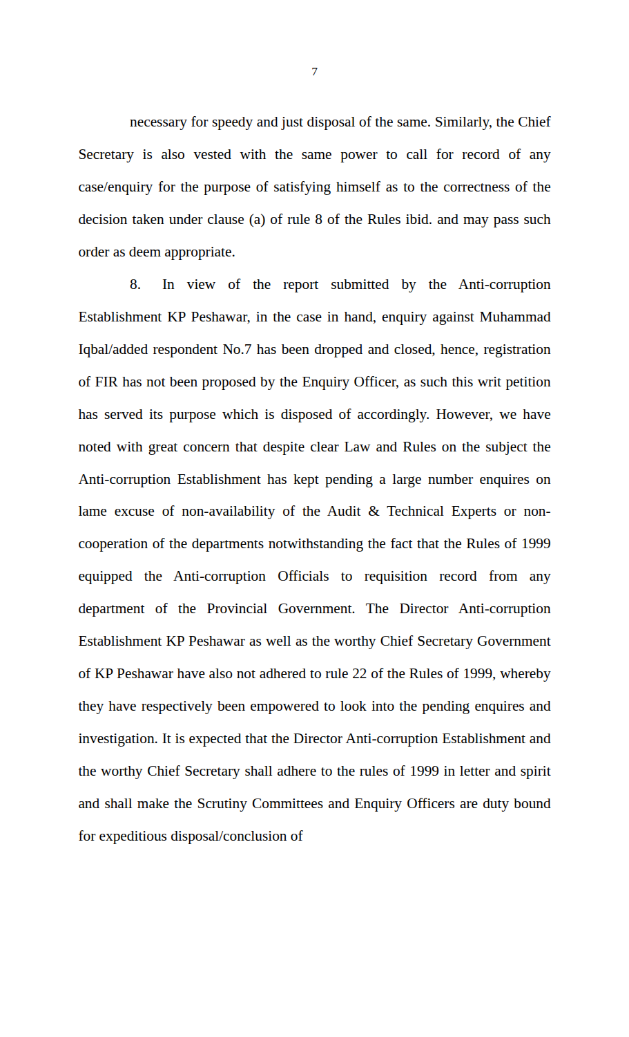7
necessary for speedy and just disposal of the same. Similarly, the Chief Secretary is also vested with the same power to call for record of any case/enquiry for the purpose of satisfying himself as to the correctness of the decision taken under clause (a) of rule 8 of the Rules ibid. and may pass such order as deem appropriate.
8. In view of the report submitted by the Anti-corruption Establishment KP Peshawar, in the case in hand, enquiry against Muhammad Iqbal/added respondent No.7 has been dropped and closed, hence, registration of FIR has not been proposed by the Enquiry Officer, as such this writ petition has served its purpose which is disposed of accordingly. However, we have noted with great concern that despite clear Law and Rules on the subject the Anti-corruption Establishment has kept pending a large number enquires on lame excuse of non-availability of the Audit & Technical Experts or non-cooperation of the departments notwithstanding the fact that the Rules of 1999 equipped the Anti-corruption Officials to requisition record from any department of the Provincial Government. The Director Anti-corruption Establishment KP Peshawar as well as the worthy Chief Secretary Government of KP Peshawar have also not adhered to rule 22 of the Rules of 1999, whereby they have respectively been empowered to look into the pending enquires and investigation. It is expected that the Director Anti-corruption Establishment and the worthy Chief Secretary shall adhere to the rules of 1999 in letter and spirit and shall make the Scrutiny Committees and Enquiry Officers are duty bound for expeditious disposal/conclusion of